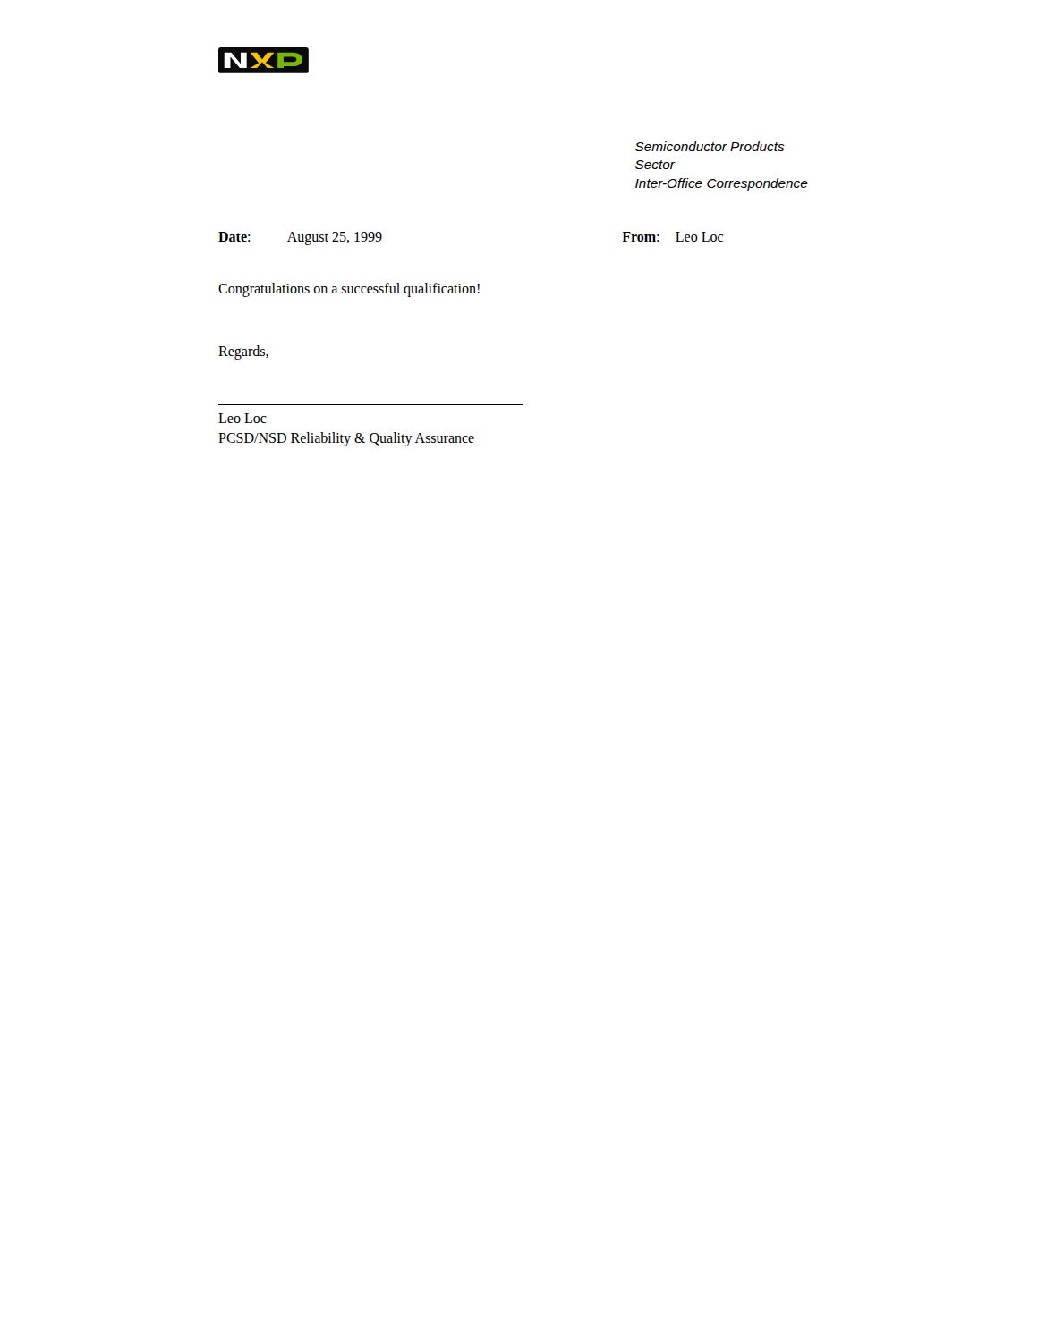Semiconductor Products Sector
Inter-Office Correspondence
Date:August 25, 1999 From:Leo Loc
Congratulations on a successful qualification!
Regards,
Leo Loc
PCSD/NSD Reliability & Quality Assurance